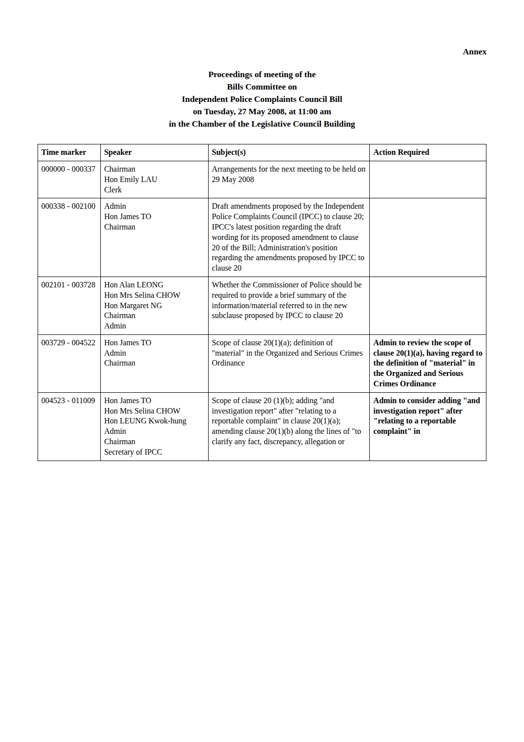Annex
Proceedings of meeting of the
Bills Committee on
Independent Police Complaints Council Bill
on Tuesday, 27 May 2008, at 11:00 am
in the Chamber of the Legislative Council Building
| Time marker | Speaker | Subject(s) | Action Required |
| --- | --- | --- | --- |
| 000000 - 000337 | Chairman Hon Emily LAU Clerk | Arrangements for the next meeting to be held on 29 May 2008 | |
| 000338 - 002100 | Admin Hon James TO Chairman | Draft amendments proposed by the Independent Police Complaints Council (IPCC) to clause 20; IPCC's latest position regarding the draft wording for its proposed amendment to clause 20 of the Bill; Administration's position regarding the amendments proposed by IPCC to clause 20 | |
| 002101 - 003728 | Hon Alan LEONG Hon Mrs Selina CHOW Hon Margaret NG Chairman Admin | Whether the Commissioner of Police should be required to provide a brief summary of the information/material referred to in the new subclause proposed by IPCC to clause 20 | |
| 003729 - 004522 | Hon James TO Admin Chairman | Scope of clause 20(1)(a); definition of "material" in the Organized and Serious Crimes Ordinance | Admin to review the scope of clause 20(1)(a), having regard to the definition of "material" in the Organized and Serious Crimes Ordinance |
| 004523 - 011009 | Hon James TO Hon Mrs Selina CHOW Hon LEUNG Kwok-hung Admin Chairman Secretary of IPCC | Scope of clause 20 (1)(b); adding "and investigation report" after "relating to a reportable complaint" in clause 20(1)(a); amending clause 20(1)(b) along the lines of "to clarify any fact, discrepancy, allegation or | Admin to consider adding "and investigation report" after "relating to a reportable complaint" in |